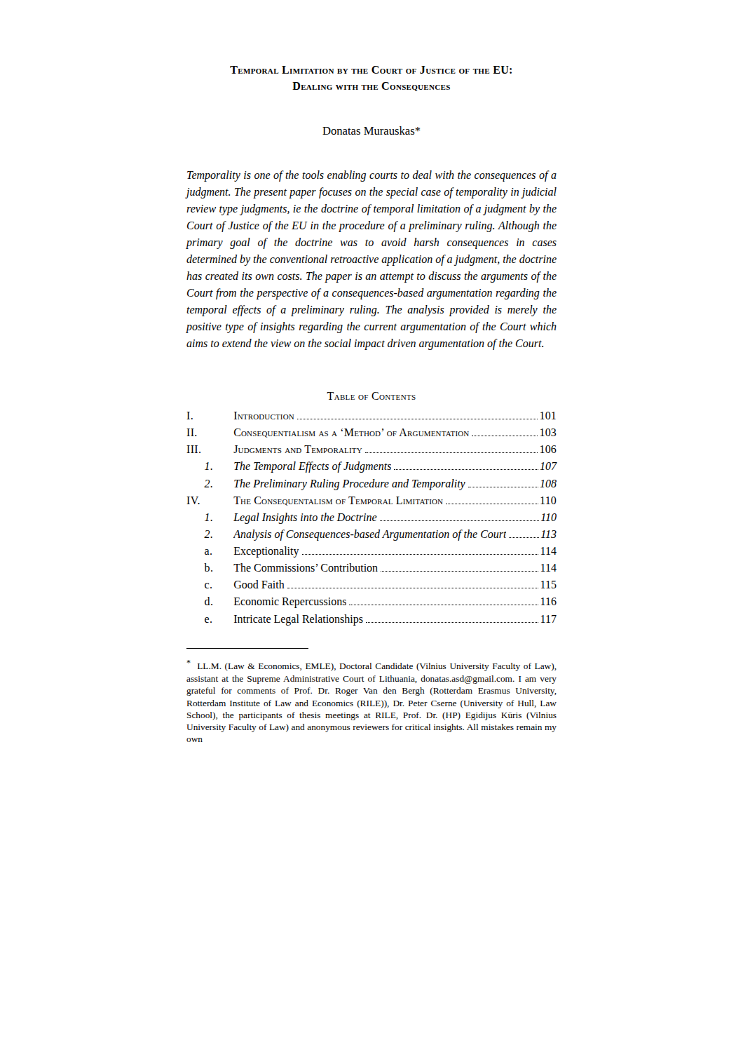Temporal Limitation by the Court of Justice of the EU:
Dealing with the Consequences
Donatas Murauskas*
Temporality is one of the tools enabling courts to deal with the consequences of a judgment. The present paper focuses on the special case of temporality in judicial review type judgments, ie the doctrine of temporal limitation of a judgment by the Court of Justice of the EU in the procedure of a preliminary ruling. Although the primary goal of the doctrine was to avoid harsh consequences in cases determined by the conventional retroactive application of a judgment, the doctrine has created its own costs. The paper is an attempt to discuss the arguments of the Court from the perspective of a consequences-based argumentation regarding the temporal effects of a preliminary ruling. The analysis provided is merely the positive type of insights regarding the current argumentation of the Court which aims to extend the view on the social impact driven argumentation of the Court.
Table of Contents
| I. | Introduction 101 |
| II. | Consequentialism as a ‘Method’ of Argumentation 103 |
| III. | Judgments and Temporality 106 |
| 1. | The Temporal Effects of Judgments 107 |
| 2. | The Preliminary Ruling Procedure and Temporality 108 |
| IV. | The Consequentalism of Temporal Limitation 110 |
| 1. | Legal Insights into the Doctrine 110 |
| 2. | Analysis of Consequences-based Argumentation of the Court 113 |
| a. | Exceptionality 114 |
| b. | The Commissions’ Contribution 114 |
| c. | Good Faith 115 |
| d. | Economic Repercussions 116 |
| e. | Intricate Legal Relationships 117 |
* LL.M. (Law & Economics, EMLE), Doctoral Candidate (Vilnius University Faculty of Law), assistant at the Supreme Administrative Court of Lithuania, donatas.asd@gmail.com. I am very grateful for comments of Prof. Dr. Roger Van den Bergh (Rotterdam Erasmus University, Rotterdam Institute of Law and Economics (RILE)), Dr. Peter Cserne (University of Hull, Law School), the participants of thesis meetings at RILE, Prof. Dr. (HP) Egidijus Kūris (Vilnius University Faculty of Law) and anonymous reviewers for critical insights. All mistakes remain my own